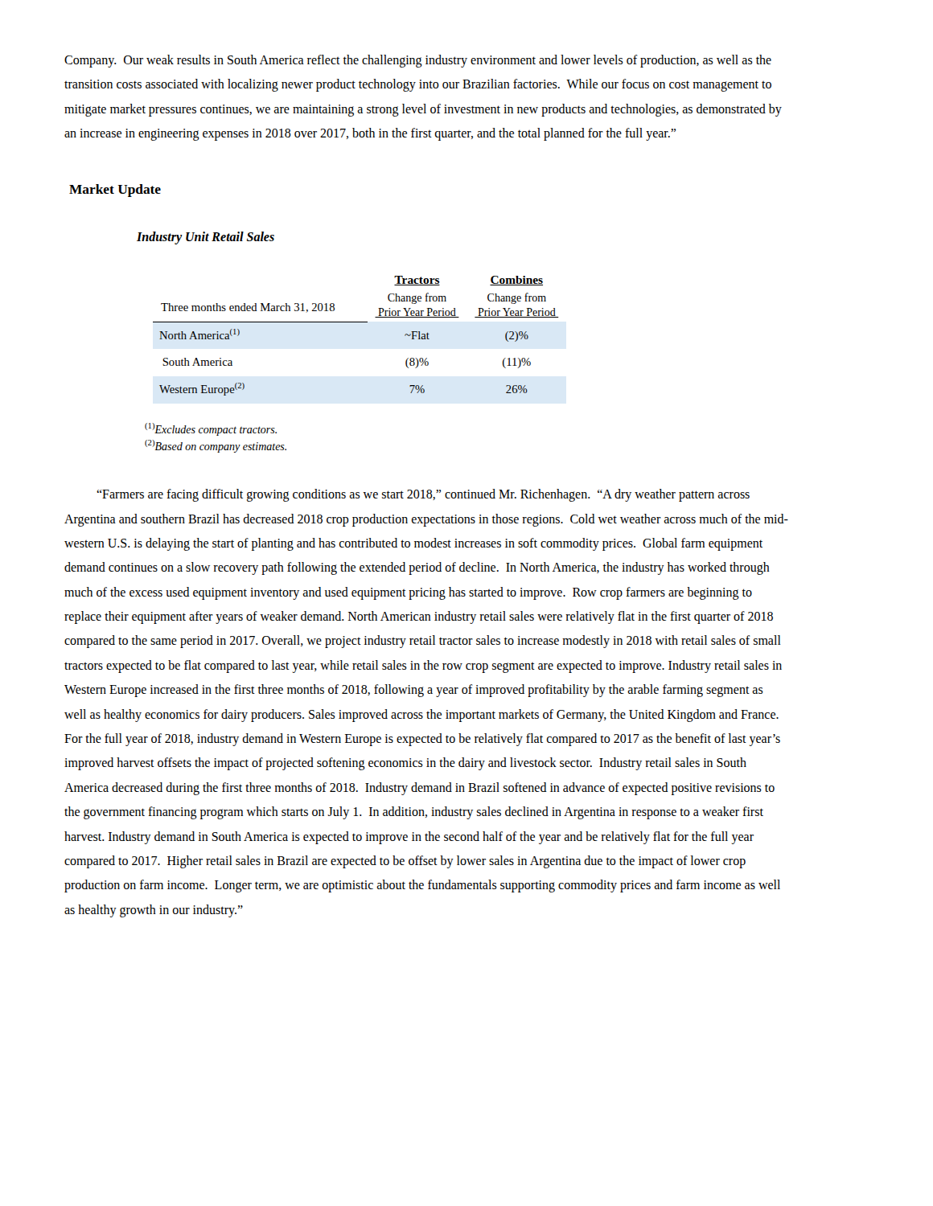Company. Our weak results in South America reflect the challenging industry environment and lower levels of production, as well as the transition costs associated with localizing newer product technology into our Brazilian factories. While our focus on cost management to mitigate market pressures continues, we are maintaining a strong level of investment in new products and technologies, as demonstrated by an increase in engineering expenses in 2018 over 2017, both in the first quarter, and the total planned for the full year.”
Market Update
Industry Unit Retail Sales
| | Tractors | Combines |
| --- | --- | --- |
| Three months ended March 31, 2018 | Change from Prior Year Period | Change from Prior Year Period |
| North America (1) | ~Flat | (2)% |
| South America | (8)% | (11)% |
| Western Europe (2) | 7% | 26% |
(1)Excludes compact tractors.
(2)Based on company estimates.
“Farmers are facing difficult growing conditions as we start 2018,” continued Mr. Richenhagen. “A dry weather pattern across Argentina and southern Brazil has decreased 2018 crop production expectations in those regions. Cold wet weather across much of the mid-western U.S. is delaying the start of planting and has contributed to modest increases in soft commodity prices. Global farm equipment demand continues on a slow recovery path following the extended period of decline. In North America, the industry has worked through much of the excess used equipment inventory and used equipment pricing has started to improve. Row crop farmers are beginning to replace their equipment after years of weaker demand. North American industry retail sales were relatively flat in the first quarter of 2018 compared to the same period in 2017. Overall, we project industry retail tractor sales to increase modestly in 2018 with retail sales of small tractors expected to be flat compared to last year, while retail sales in the row crop segment are expected to improve. Industry retail sales in Western Europe increased in the first three months of 2018, following a year of improved profitability by the arable farming segment as well as healthy economics for dairy producers. Sales improved across the important markets of Germany, the United Kingdom and France. For the full year of 2018, industry demand in Western Europe is expected to be relatively flat compared to 2017 as the benefit of last year’s improved harvest offsets the impact of projected softening economics in the dairy and livestock sector. Industry retail sales in South America decreased during the first three months of 2018. Industry demand in Brazil softened in advance of expected positive revisions to the government financing program which starts on July 1. In addition, industry sales declined in Argentina in response to a weaker first harvest. Industry demand in South America is expected to improve in the second half of the year and be relatively flat for the full year compared to 2017. Higher retail sales in Brazil are expected to be offset by lower sales in Argentina due to the impact of lower crop production on farm income. Longer term, we are optimistic about the fundamentals supporting commodity prices and farm income as well as healthy growth in our industry.”